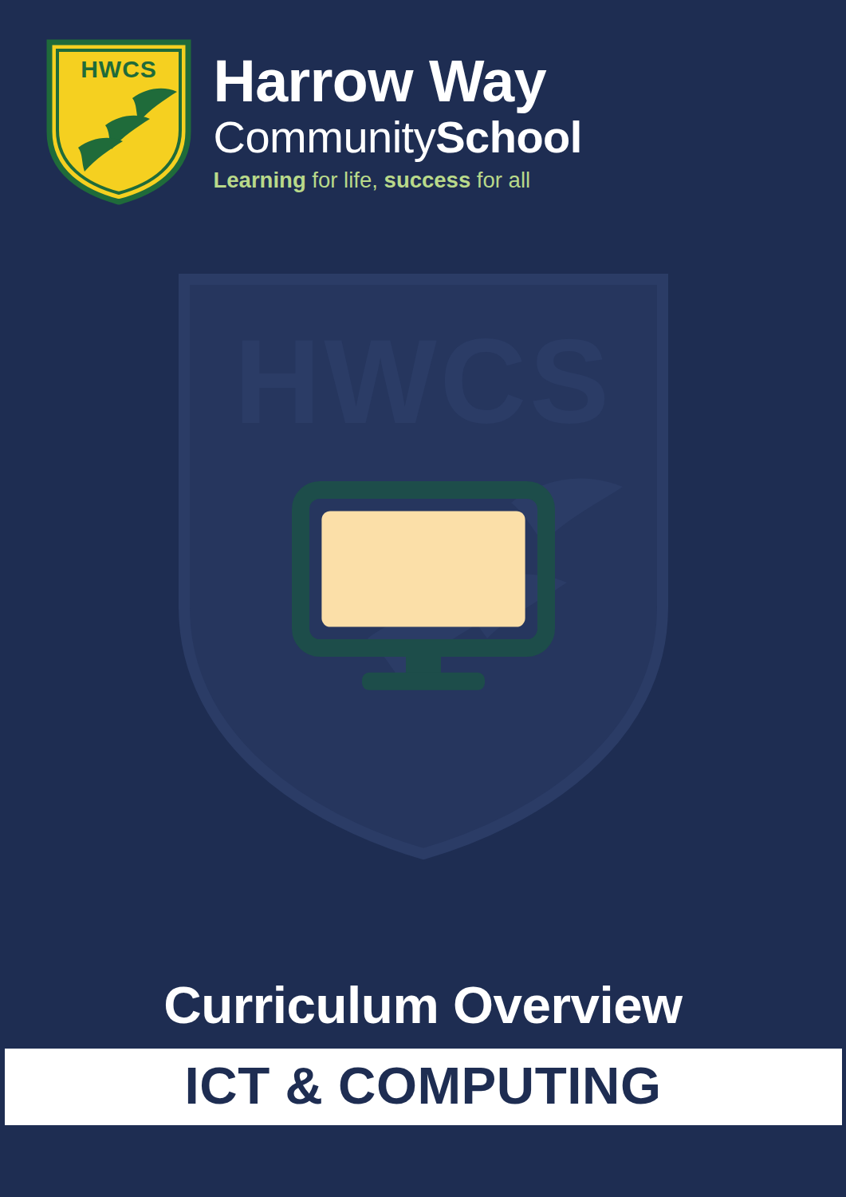HWCS
HWCS
Harrow Way CommunitySchool Learning for life, success for all
Curriculum Overview
ICT & Computing